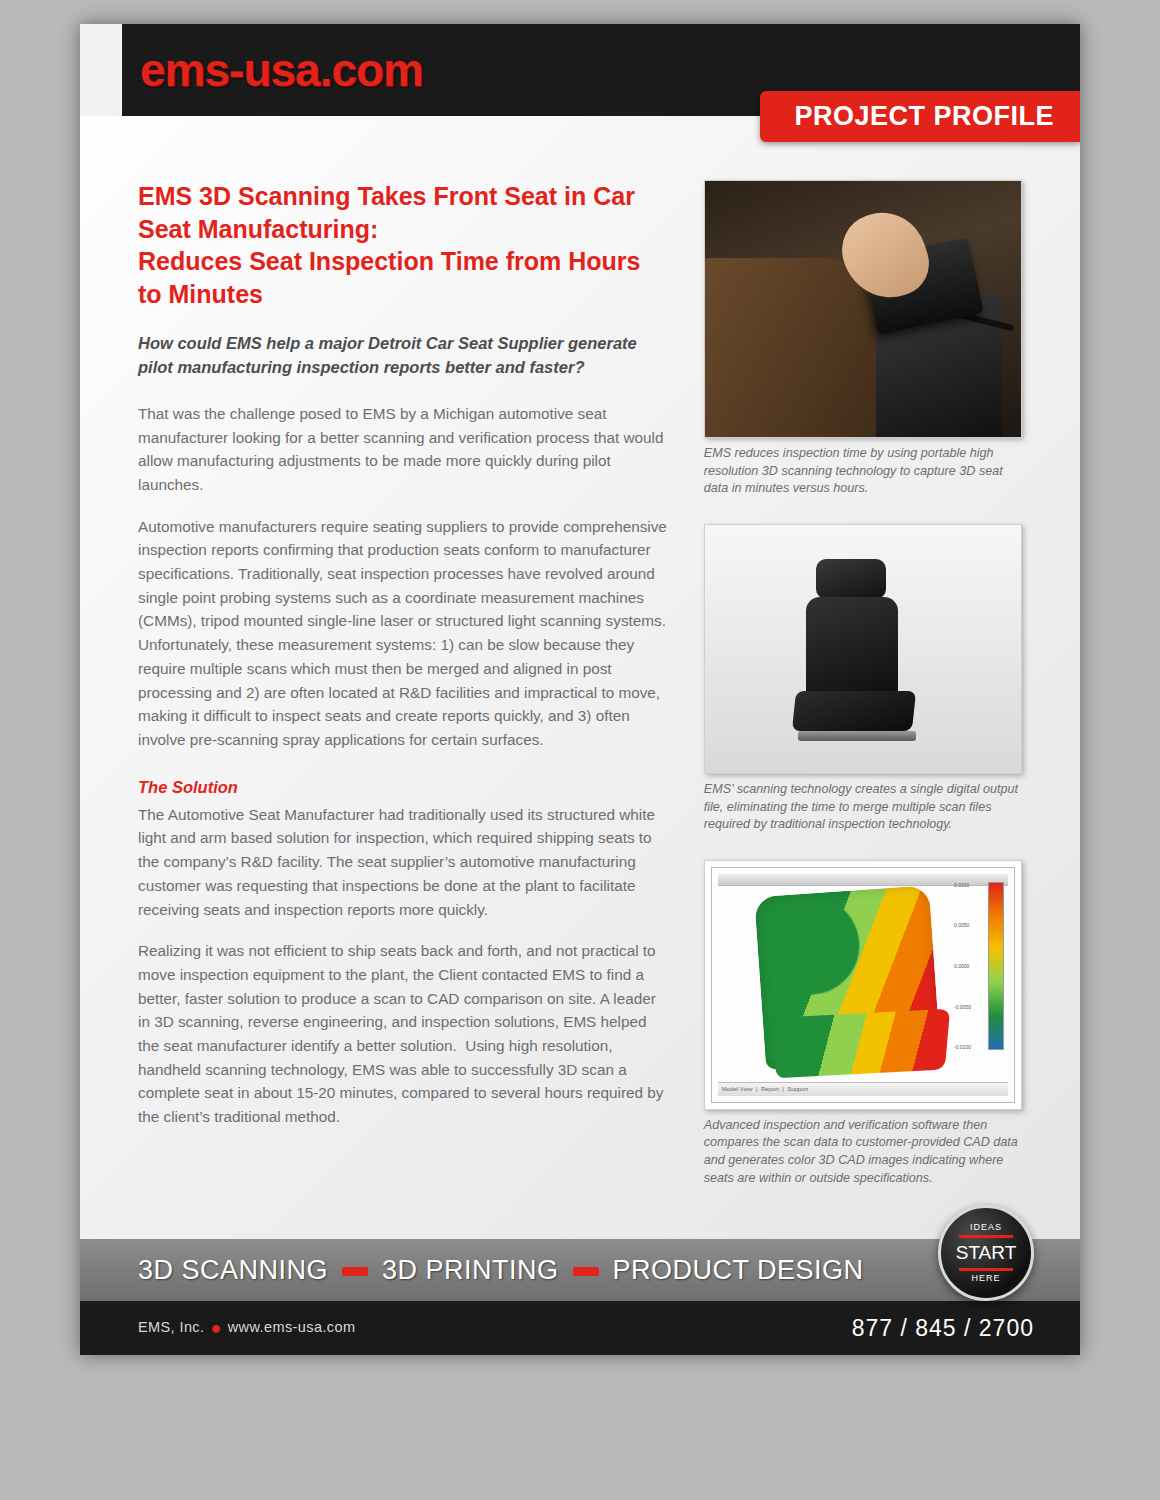ems-usa.com
PROJECT PROFILE
EMS 3D Scanning Takes Front Seat in Car Seat Manufacturing:
Reduces Seat Inspection Time from Hours to Minutes
How could EMS help a major Detroit Car Seat Supplier generate pilot manufacturing inspection reports better and faster?
That was the challenge posed to EMS by a Michigan automotive seat manufacturer looking for a better scanning and verification process that would allow manufacturing adjustments to be made more quickly during pilot launches.
Automotive manufacturers require seating suppliers to provide comprehensive inspection reports confirming that production seats conform to manufacturer specifications. Traditionally, seat inspection processes have revolved around single point probing systems such as a coordinate measurement machines (CMMs), tripod mounted single-line laser or structured light scanning systems. Unfortunately, these measurement systems: 1) can be slow because they require multiple scans which must then be merged and aligned in post processing and 2) are often located at R&D facilities and impractical to move, making it difficult to inspect seats and create reports quickly, and 3) often involve pre-scanning spray applications for certain surfaces.
The Solution
The Automotive Seat Manufacturer had traditionally used its structured white light and arm based solution for inspection, which required shipping seats to the company’s R&D facility. The seat supplier’s automotive manufacturing customer was requesting that inspections be done at the plant to facilitate receiving seats and inspection reports more quickly.
Realizing it was not efficient to ship seats back and forth, and not practical to move inspection equipment to the plant, the Client contacted EMS to find a better, faster solution to produce a scan to CAD comparison on site. A leader in 3D scanning, reverse engineering, and inspection solutions, EMS helped the seat manufacturer identify a better solution. Using high resolution, handheld scanning technology, EMS was able to successfully 3D scan a complete seat in about 15-20 minutes, compared to several hours required by the client’s traditional method.
EMS reduces inspection time by using portable high resolution 3D scanning technology to capture 3D seat data in minutes versus hours.
EMS’ scanning technology creates a single digital output file, eliminating the time to merge multiple scan files required by traditional inspection technology.
0.01000.00500.0000-0.0050-0.0100
Model View | Report | Support
Advanced inspection and verification software then compares the scan data to customer-provided CAD data and generates color 3D CAD images indicating where seats are within or outside specifications.
3D SCANNING 3D PRINTING PRODUCT DESIGN
IDEAS
START
HERE
EMS, Inc.●www.ems-usa.com
877 / 845 / 2700